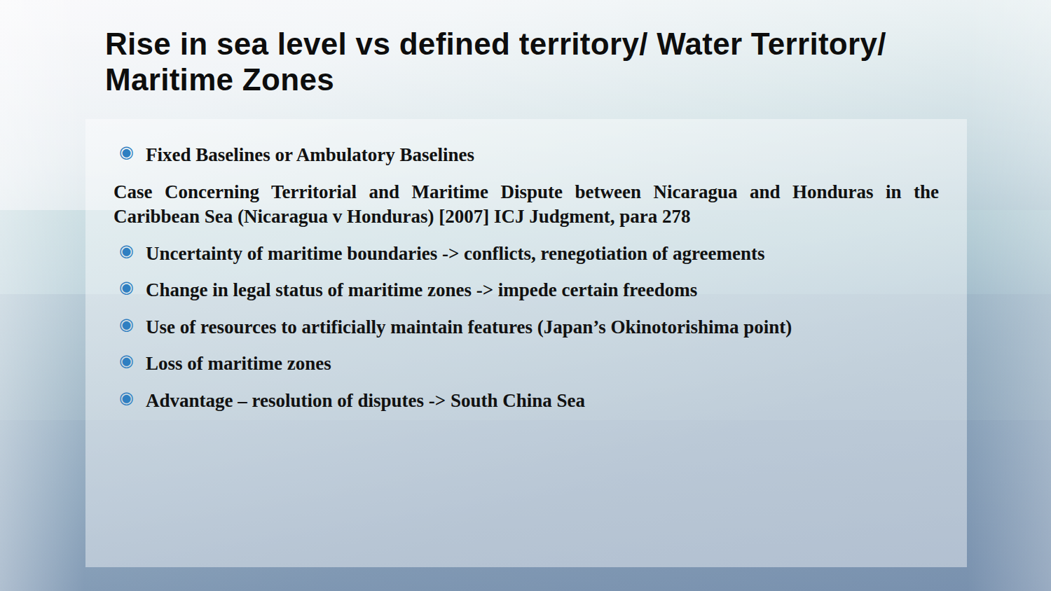Rise in sea level vs defined territory/ Water Territory/ Maritime Zones
Fixed Baselines or Ambulatory Baselines
Case Concerning Territorial and Maritime Dispute between Nicaragua and Honduras in the Caribbean Sea (Nicaragua v Honduras) [2007] ICJ Judgment, para 278
Uncertainty of maritime boundaries -> conflicts, renegotiation of agreements
Change in legal status of maritime zones -> impede certain freedoms
Use of resources to artificially maintain features (Japan’s Okinotorishima point)
Loss of maritime zones
Advantage – resolution of disputes -> South China Sea